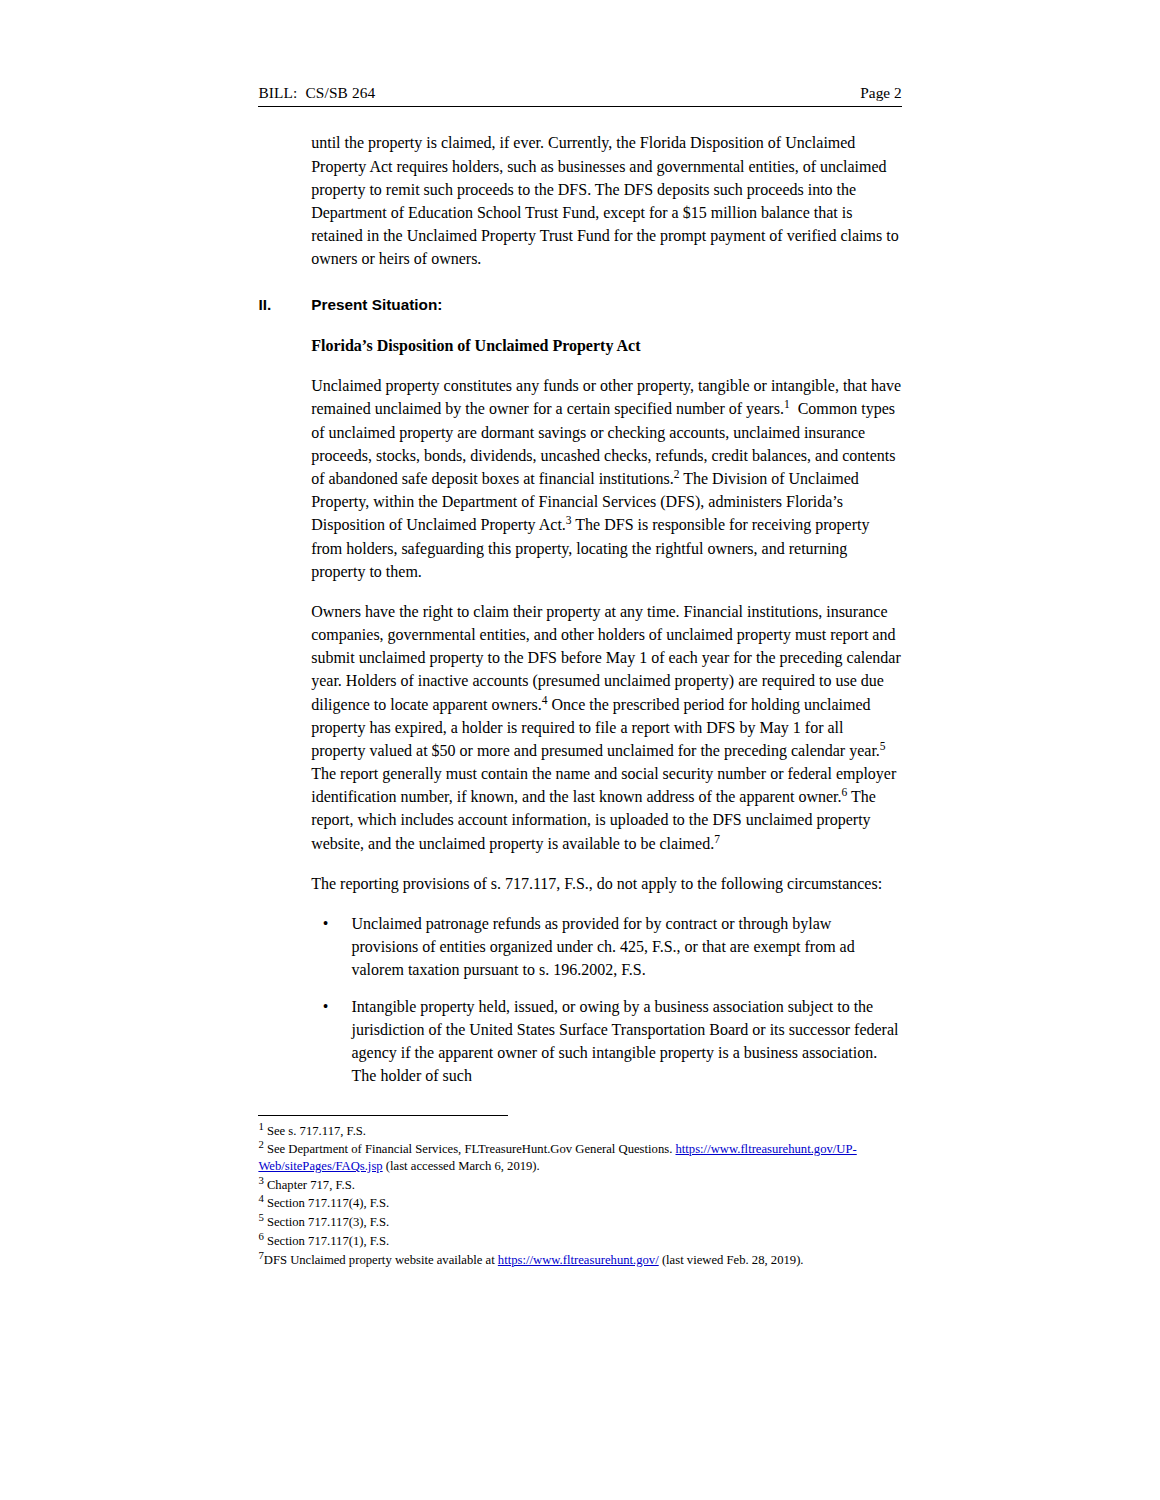BILL: CS/SB 264
Page 2
until the property is claimed, if ever. Currently, the Florida Disposition of Unclaimed Property Act requires holders, such as businesses and governmental entities, of unclaimed property to remit such proceeds to the DFS. The DFS deposits such proceeds into the Department of Education School Trust Fund, except for a $15 million balance that is retained in the Unclaimed Property Trust Fund for the prompt payment of verified claims to owners or heirs of owners.
II.
Present Situation:
Florida’s Disposition of Unclaimed Property Act
Unclaimed property constitutes any funds or other property, tangible or intangible, that have remained unclaimed by the owner for a certain specified number of years.1 Common types of unclaimed property are dormant savings or checking accounts, unclaimed insurance proceeds, stocks, bonds, dividends, uncashed checks, refunds, credit balances, and contents of abandoned safe deposit boxes at financial institutions.2 The Division of Unclaimed Property, within the Department of Financial Services (DFS), administers Florida’s Disposition of Unclaimed Property Act.3 The DFS is responsible for receiving property from holders, safeguarding this property, locating the rightful owners, and returning property to them.
Owners have the right to claim their property at any time. Financial institutions, insurance companies, governmental entities, and other holders of unclaimed property must report and submit unclaimed property to the DFS before May 1 of each year for the preceding calendar year. Holders of inactive accounts (presumed unclaimed property) are required to use due diligence to locate apparent owners.4 Once the prescribed period for holding unclaimed property has expired, a holder is required to file a report with DFS by May 1 for all property valued at $50 or more and presumed unclaimed for the preceding calendar year.5 The report generally must contain the name and social security number or federal employer identification number, if known, and the last known address of the apparent owner.6 The report, which includes account information, is uploaded to the DFS unclaimed property website, and the unclaimed property is available to be claimed.7
The reporting provisions of s. 717.117, F.S., do not apply to the following circumstances:
Unclaimed patronage refunds as provided for by contract or through bylaw provisions of entities organized under ch. 425, F.S., or that are exempt from ad valorem taxation pursuant to s. 196.2002, F.S.
Intangible property held, issued, or owing by a business association subject to the jurisdiction of the United States Surface Transportation Board or its successor federal agency if the apparent owner of such intangible property is a business association. The holder of such
1 See s. 717.117, F.S.
2 See Department of Financial Services, FLTreasureHunt.Gov General Questions. https://www.fltreasurehunt.gov/UP-Web/sitePages/FAQs.jsp (last accessed March 6, 2019).
3 Chapter 717, F.S.
4 Section 717.117(4), F.S.
5 Section 717.117(3), F.S.
6 Section 717.117(1), F.S.
7DFS Unclaimed property website available at https://www.fltreasurehunt.gov/ (last viewed Feb. 28, 2019).